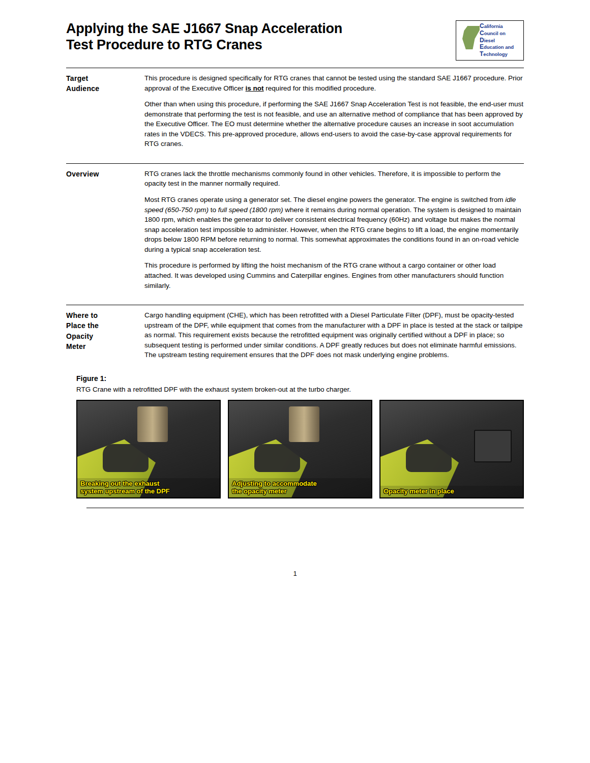Applying the SAE J1667 Snap Acceleration
Test Procedure to RTG Cranes
California
Council on
Diesel
Education and
Technology
Target
Audience
This procedure is designed specifically for RTG cranes that cannot be tested using the standard SAE J1667 procedure. Prior approval of the Executive Officer is not required for this modified procedure.
Other than when using this procedure, if performing the SAE J1667 Snap Acceleration Test is not feasible, the end-user must demonstrate that performing the test is not feasible, and use an alternative method of compliance that has been approved by the Executive Officer. The EO must determine whether the alternative procedure causes an increase in soot accumulation rates in the VDECS. This pre-approved procedure, allows end-users to avoid the case-by-case approval requirements for RTG cranes.
Overview
RTG cranes lack the throttle mechanisms commonly found in other vehicles. Therefore, it is impossible to perform the opacity test in the manner normally required.
Most RTG cranes operate using a generator set. The diesel engine powers the generator. The engine is switched from idle speed (650-750 rpm) to full speed (1800 rpm) where it remains during normal operation. The system is designed to maintain 1800 rpm, which enables the generator to deliver consistent electrical frequency (60Hz) and voltage but makes the normal snap acceleration test impossible to administer. However, when the RTG crane begins to lift a load, the engine momentarily drops below 1800 RPM before returning to normal. This somewhat approximates the conditions found in an on-road vehicle during a typical snap acceleration test.
This procedure is performed by lifting the hoist mechanism of the RTG crane without a cargo container or other load attached. It was developed using Cummins and Caterpillar engines. Engines from other manufacturers should function similarly.
Where to
Place the
Opacity
Meter
Cargo handling equipment (CHE), which has been retrofitted with a Diesel Particulate Filter (DPF), must be opacity-tested upstream of the DPF, while equipment that comes from the manufacturer with a DPF in place is tested at the stack or tailpipe as normal. This requirement exists because the retrofitted equipment was originally certified without a DPF in place; so subsequent testing is performed under similar conditions. A DPF greatly reduces but does not eliminate harmful emissions. The upstream testing requirement ensures that the DPF does not mask underlying engine problems.
Figure 1:
RTG Crane with a retrofitted DPF with the exhaust system broken-out at the turbo charger.
Breaking out the exhaust
system upstream of the DPF
Adjusting to accommodate
the opacity meter
Opacity meter in place
1